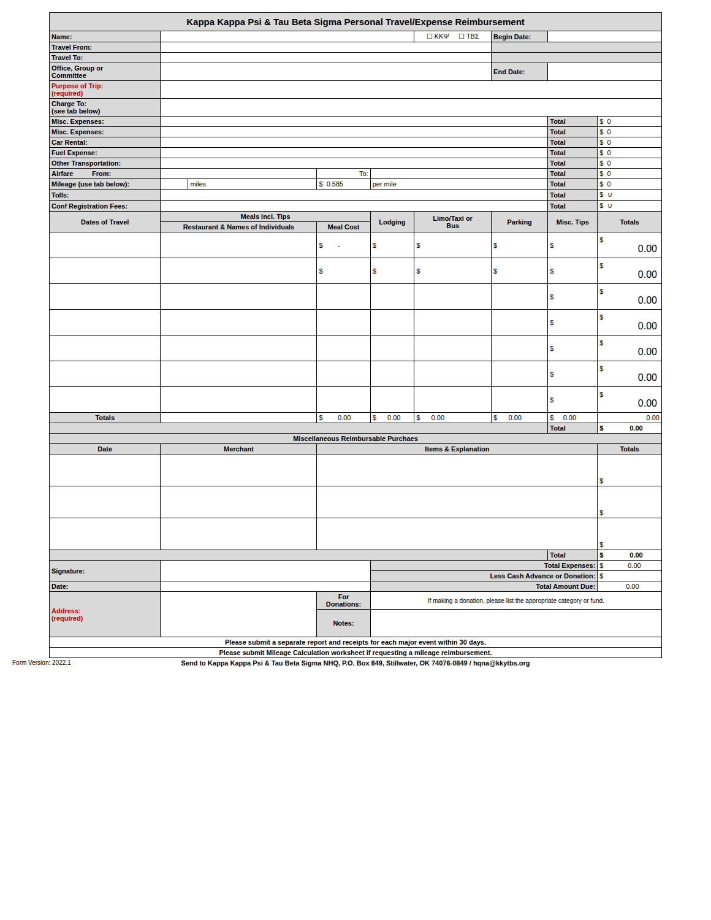| Kappa Kappa Psi & Tau Beta Sigma Personal Travel/Expense Reimbursement |
| Name: | | ☐ KKΨ ☐ TBΣ | Begin Date: | |
| Travel From: | | |
| Travel To: | | |
| Office, Group or Committee | | End Date: | |
| Purpose of Trip: (required) | |
| Charge To: (see tab below) | |
| Misc. Expenses: | | Total | $ 0 |
| Misc. Expenses: | | Total | $ 0 |
| Car Rental: | | Total | $ 0 |
| Fuel Expense: | | Total | $ 0 |
| Other Transportation: | | Total | $ 0 |
| Airfare From: | | To: | | Total | $ 0 |
| Mileage (use tab below): | | miles | $ 0.585 | per mile | Total | $ 0 |
| Tolls: | | Total | $ ∪ |
| Conf Registration Fees: | | Total | $ ∪ |
| Dates of Travel | Meals incl. Tips | Lodging | Limo/Taxi or Bus | Parking | Misc. Tips | Totals |
| Restaurant & Names of Individuals | Meal Cost |
| | | $ - | $ | $ | $ | $ | $ 0.00 |
| | | $ | $ | $ | $ | $ | $ 0.00 |
| | | | | | | $ | $ 0.00 |
| | | | | | | $ | $ 0.00 |
| | | | | | | $ | $ 0.00 |
| | | | | | | $ | $ 0.00 |
| | | | | | | $ | $ 0.00 |
| Totals | | $ 0.00 | $ 0.00 | $ 0.00 | $ 0.00 | $ 0.00 | 0.00 |
| | Total | $ 0.00 |
| Miscellaneous Reimbursable Purchaes |
| Date | Merchant | Items & Explanation | Totals |
| | | | $ |
| | | | $ |
| | | | $ |
| | Total | $ 0.00 |
| Signature: | | Total Expenses: | $ 0.00 |
| Less Cash Advance or Donation: | $ |
| Date: | | Total Amount Due: | 0.00 |
| Address: (required) | | For Donations: | If making a donation, please list the appropriate category or fund. |
| Notes: | |
| Please submit a separate report and receipts for each major event within 30 days. |
| Please submit Mileage Calculation worksheet if requesting a mileage reimbursement. |
Form Version: 2022.1
Send to Kappa Kappa Psi & Tau Beta Sigma NHQ, P.O. Box 849, Stillwater, OK 74076-0849 / hqna@kkytbs.org